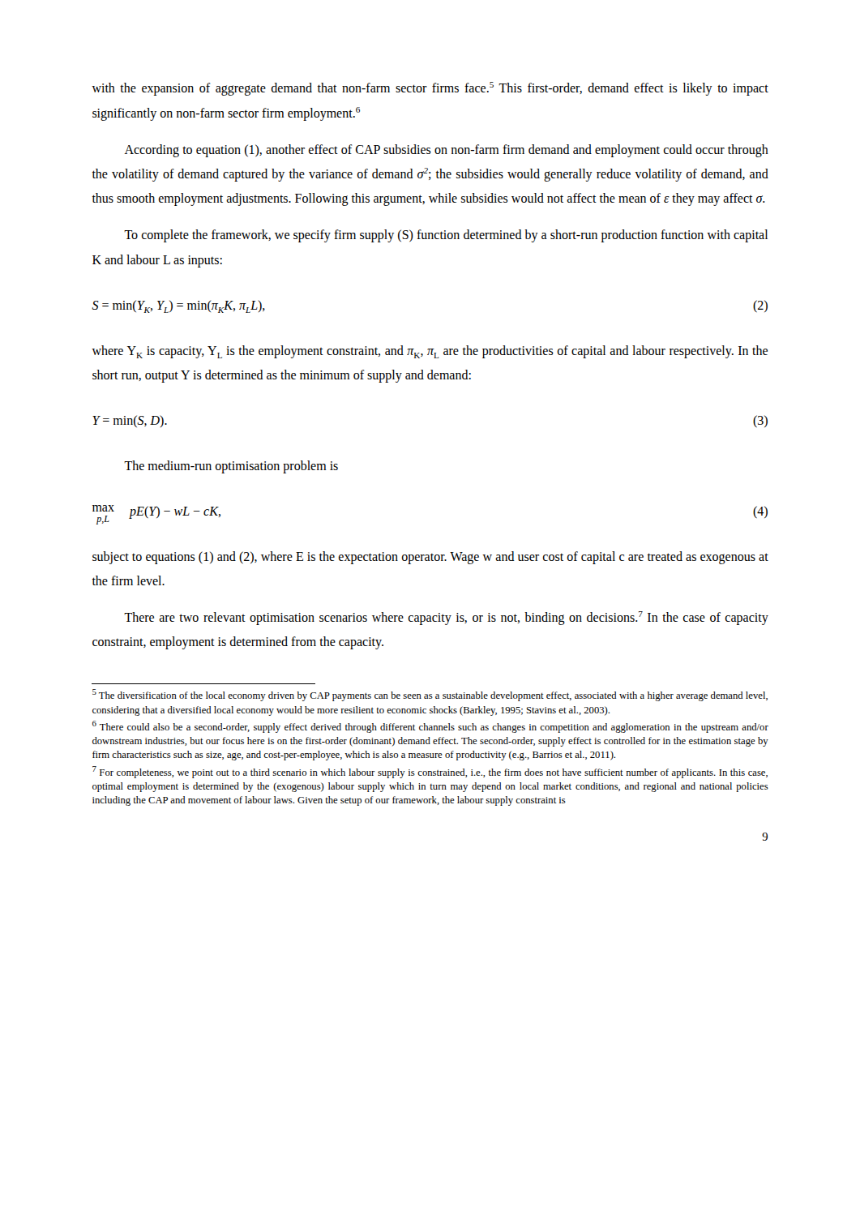with the expansion of aggregate demand that non-farm sector firms face.5 This first-order, demand effect is likely to impact significantly on non-farm sector firm employment.6
According to equation (1), another effect of CAP subsidies on non-farm firm demand and employment could occur through the volatility of demand captured by the variance of demand σ2; the subsidies would generally reduce volatility of demand, and thus smooth employment adjustments. Following this argument, while subsidies would not affect the mean of ε they may affect σ.
To complete the framework, we specify firm supply (S) function determined by a short-run production function with capital K and labour L as inputs:
S = min(YK, YL) = min(πKK, πLL), (2)
where YK is capacity, YL is the employment constraint, and πK, πL are the productivities of capital and labour respectively. In the short run, output Y is determined as the minimum of supply and demand:
Y = min(S, D). (3)
The medium-run optimisation problem is
max p,L pE(Y) − wL − cK, (4)
subject to equations (1) and (2), where E is the expectation operator. Wage w and user cost of capital c are treated as exogenous at the firm level.
There are two relevant optimisation scenarios where capacity is, or is not, binding on decisions.7 In the case of capacity constraint, employment is determined from the capacity.
5 The diversification of the local economy driven by CAP payments can be seen as a sustainable development effect, associated with a higher average demand level, considering that a diversified local economy would be more resilient to economic shocks (Barkley, 1995; Stavins et al., 2003).
6 There could also be a second-order, supply effect derived through different channels such as changes in competition and agglomeration in the upstream and/or downstream industries, but our focus here is on the first-order (dominant) demand effect. The second-order, supply effect is controlled for in the estimation stage by firm characteristics such as size, age, and cost-per-employee, which is also a measure of productivity (e.g., Barrios et al., 2011).
7 For completeness, we point out to a third scenario in which labour supply is constrained, i.e., the firm does not have sufficient number of applicants. In this case, optimal employment is determined by the (exogenous) labour supply which in turn may depend on local market conditions, and regional and national policies including the CAP and movement of labour laws. Given the setup of our framework, the labour supply constraint is
9